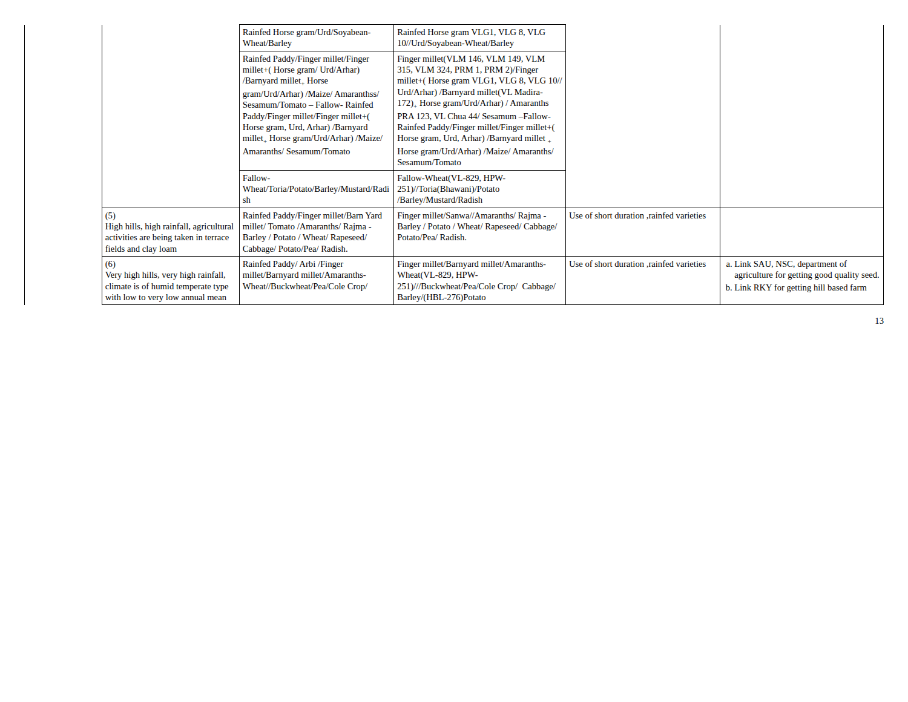| | | Rainfed Horse gram/Urd/Soyabean-Wheat/Barley | Rainfed Horse gram VLG1, VLG 8, VLG 10//Urd/Soyabean-Wheat/Barley | | |
| Rainfed Paddy/Finger millet/Finger millet+( Horse gram/ Urd/Arhar) /Barnyard millet + Horse gram/Urd/Arhar) /Maize/ Amaranthss/ Sesamum/Tomato – Fallow- Rainfed Paddy/Finger millet/Finger millet+( Horse gram, Urd, Arhar) /Barnyard millet + Horse gram/Urd/Arhar) /Maize/ Amaranths/ Sesamum/Tomato | Finger millet(VLM 146, VLM 149, VLM 315, VLM 324, PRM 1, PRM 2)/Finger millet+( Horse gram VLG1, VLG 8, VLG 10// Urd/Arhar) /Barnyard millet(VL Madira-172) + Horse gram/Urd/Arhar) / Amaranths PRA 123, VL Chua 44/ Sesamum –Fallow- Rainfed Paddy/Finger millet/Finger millet+( Horse gram, Urd, Arhar) /Barnyard millet + Horse gram/Urd/Arhar) /Maize/ Amaranths/ Sesamum/Tomato |
| Fallow-Wheat/Toria/Potato/Barley/Mustard/Radish | Fallow-Wheat(VL-829, HPW-251)//Toria(Bhawani)/Potato /Barley/Mustard/Radish |
| (5) High hills, high rainfall, agricultural activities are being taken in terrace fields and clay loam | Rainfed Paddy/Finger millet/Barn Yard millet/ Tomato /Amaranths/ Rajma -Barley / Potato / Wheat/ Rapeseed/ Cabbage/ Potato/Pea/ Radish. | Finger millet/Sanwa//Amaranths/ Rajma -Barley / Potato / Wheat/ Rapeseed/ Cabbage/ Potato/Pea/ Radish. | Use of short duration ,rainfed varieties | |
| (6) Very high hills, very high rainfall, climate is of humid temperate type with low to very low annual mean | Rainfed Paddy/ Arbi /Finger millet/Barnyard millet/Amaranths-Wheat//Buckwheat/Pea/Cole Crop/ | Finger millet/Barnyard millet/Amaranths-Wheat(VL-829, HPW-251)///Buckwheat/Pea/Cole Crop/ Cabbage/ Barley/(HBL-276)Potato | Use of short duration ,rainfed varieties | Link SAU, NSC, department of agriculture for getting good quality seed. Link RKY for getting hill based farm |
13